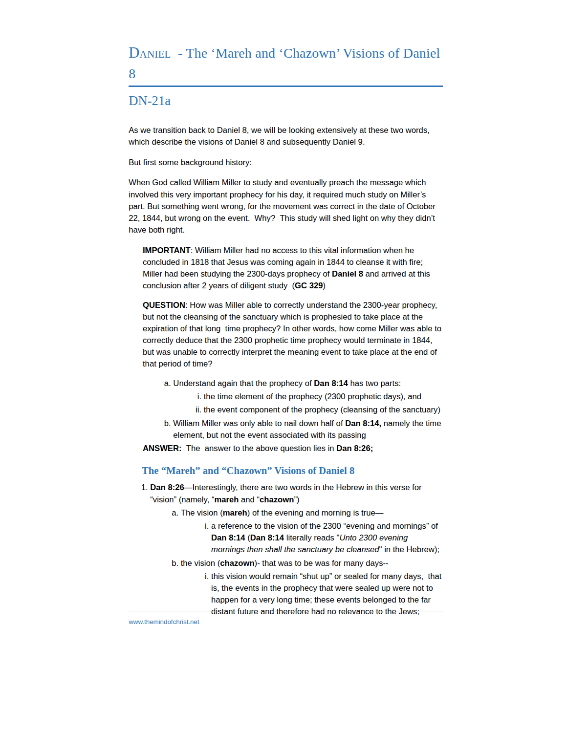Daniel - The ‘Mareh and ‘Chazown’ Visions of Daniel 8
DN-21a
As we transition back to Daniel 8, we will be looking extensively at these two words, which describe the visions of Daniel 8 and subsequently Daniel 9.
But first some background history:
When God called William Miller to study and eventually preach the message which involved this very important prophecy for his day, it required much study on Miller’s part. But something went wrong, for the movement was correct in the date of October 22, 1844, but wrong on the event. Why? This study will shed light on why they didn’t have both right.
IMPORTANT: William Miller had no access to this vital information when he concluded in 1818 that Jesus was coming again in 1844 to cleanse it with fire; Miller had been studying the 2300-days prophecy of Daniel 8 and arrived at this conclusion after 2 years of diligent study (GC 329)
QUESTION: How was Miller able to correctly understand the 2300-year prophecy, but not the cleansing of the sanctuary which is prophesied to take place at the expiration of that long time prophecy? In other words, how come Miller was able to correctly deduce that the 2300 prophetic time prophecy would terminate in 1844, but was unable to correctly interpret the meaning event to take place at the end of that period of time?
Understand again that the prophecy of Dan 8:14 has two parts:
the time element of the prophecy (2300 prophetic days), and
the event component of the prophecy (cleansing of the sanctuary)
William Miller was only able to nail down half of Dan 8:14, namely the time element, but not the event associated with its passing
ANSWER: The answer to the above question lies in Dan 8:26;
The “Mareh” and “Chazown” Visions of Daniel 8
Dan 8:26—Interestingly, there are two words in the Hebrew in this verse for “vision” (namely, “mareh and “chazown”)
The vision (mareh) of the evening and morning is true—
a reference to the vision of the 2300 “evening and mornings” of Dan 8:14 (Dan 8:14 literally reads "Unto 2300 evening mornings then shall the sanctuary be cleansed" in the Hebrew);
the vision (chazown)- that was to be was for many days--
this vision would remain “shut up” or sealed for many days, that is, the events in the prophecy that were sealed up were not to happen for a very long time; these events belonged to the far distant future and therefore had no relevance to the Jews;
www.themindofchrist.net